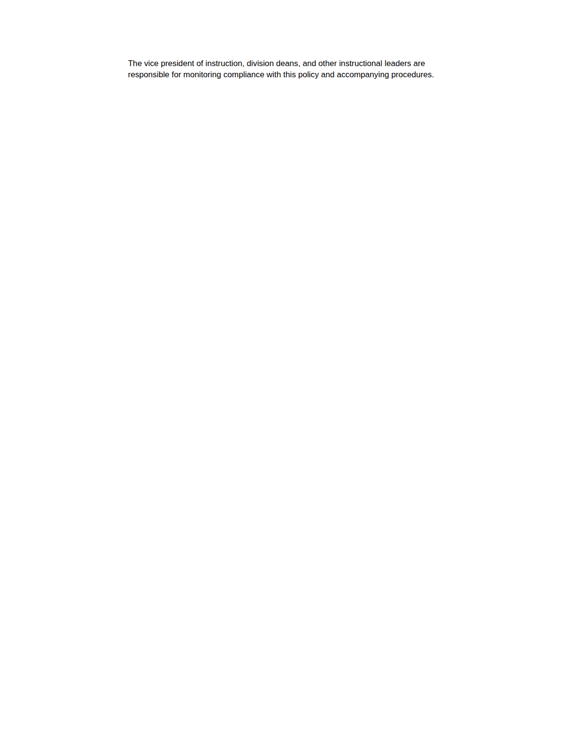The vice president of instruction, division deans, and other instructional leaders are responsible for monitoring compliance with this policy and accompanying procedures.